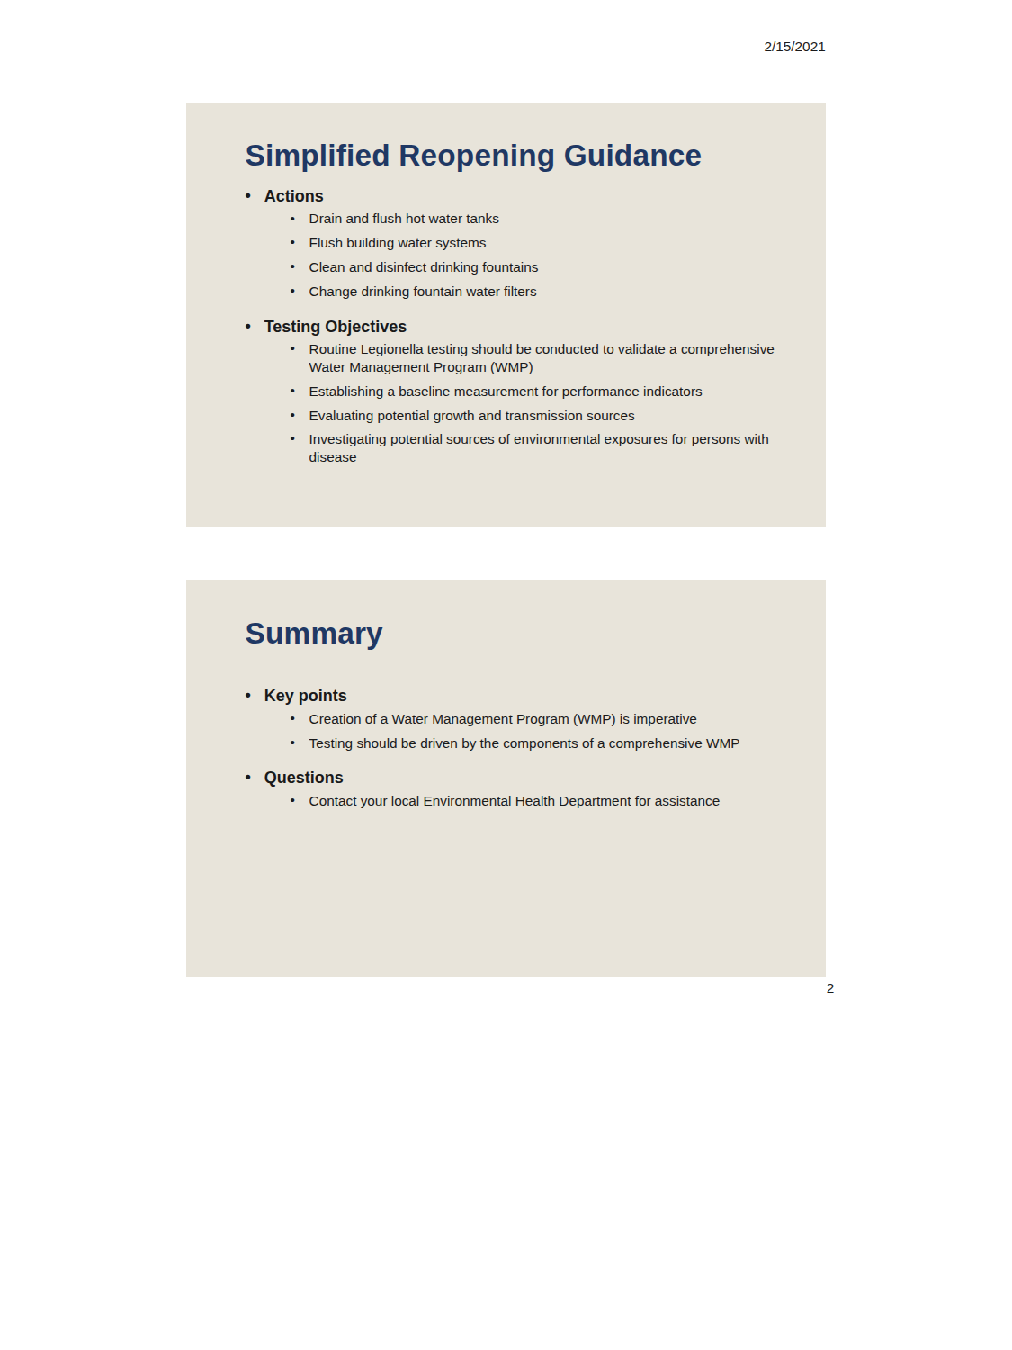2/15/2021
Simplified Reopening Guidance
Actions
Drain and flush hot water tanks
Flush building water systems
Clean and disinfect drinking fountains
Change drinking fountain water filters
Testing Objectives
Routine Legionella testing should be conducted to validate a comprehensive Water Management Program (WMP)
Establishing a baseline measurement for performance indicators
Evaluating potential growth and transmission sources
Investigating potential sources of environmental exposures for persons with disease
Summary
Key points
Creation of a Water Management Program (WMP) is imperative
Testing should be driven by the components of a comprehensive WMP
Questions
Contact your local Environmental Health Department for assistance
2